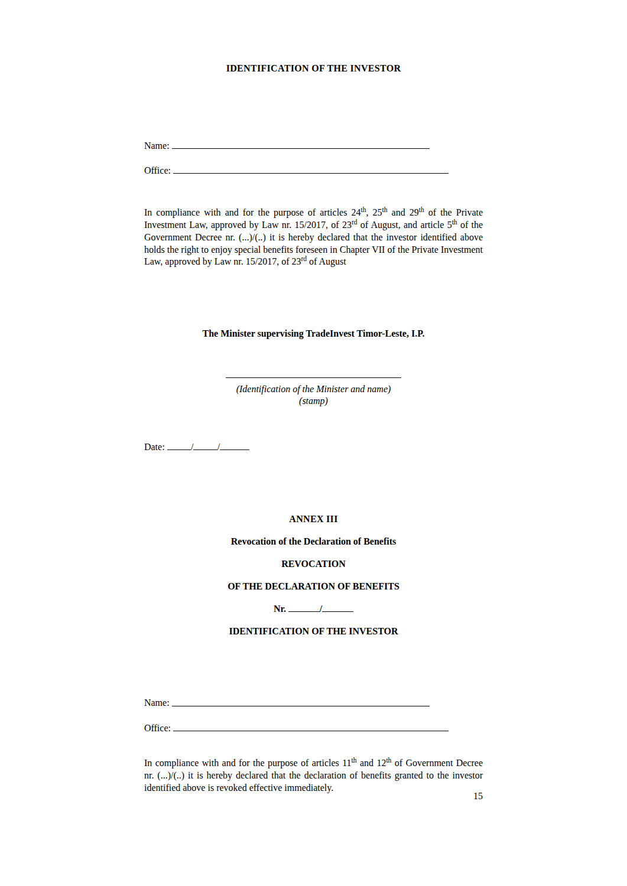IDENTIFICATION OF THE INVESTOR
Name:
Office:
In compliance with and for the purpose of articles 24th, 25th and 29th of the Private Investment Law, approved by Law nr. 15/2017, of 23rd of August, and article 5th of the Government Decree nr. (...)/(..) it is hereby declared that the investor identified above holds the right to enjoy special benefits foreseen in Chapter VII of the Private Investment Law, approved by Law nr. 15/2017, of 23rd of August
The Minister supervising TradeInvest Timor-Leste, I.P.
(Identification of the Minister and name)
(stamp)
Date: / /
ANNEX III
Revocation of the Declaration of Benefits
REVOCATION
OF THE DECLARATION OF BENEFITS
Nr. /
IDENTIFICATION OF THE INVESTOR
Name:
Office:
In compliance with and for the purpose of articles 11th and 12th of Government Decree nr. (...)/(..) it is hereby declared that the declaration of benefits granted to the investor identified above is revoked effective immediately.
15